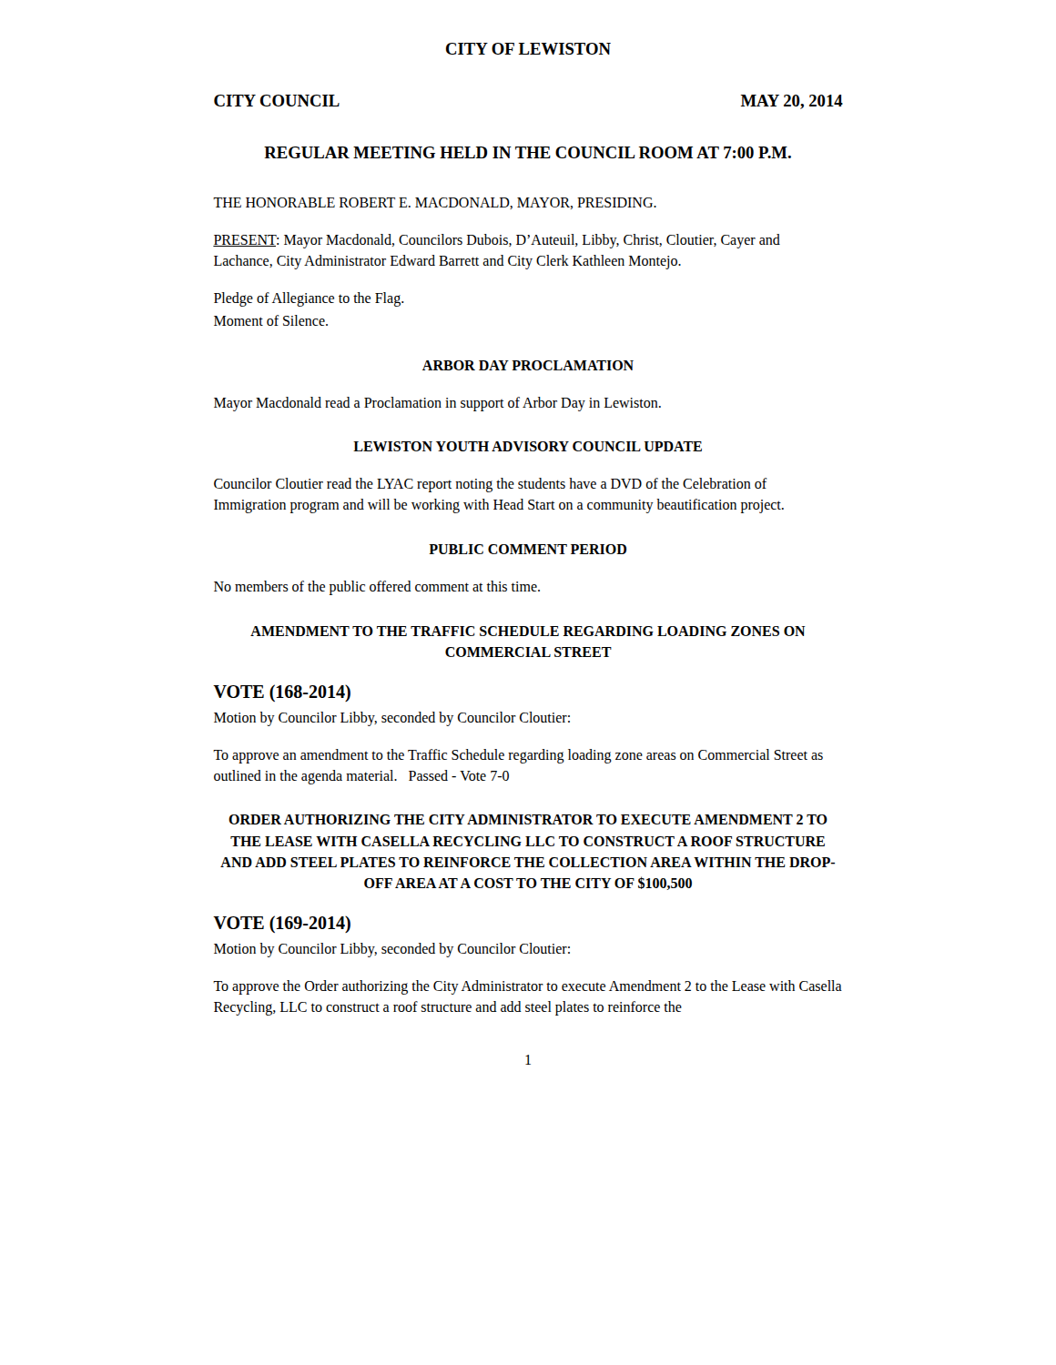CITY OF LEWISTON
CITY COUNCIL MAY 20, 2014
REGULAR MEETING HELD IN THE COUNCIL ROOM AT 7:00 P.M.
THE HONORABLE ROBERT E. MACDONALD, MAYOR, PRESIDING.
PRESENT: Mayor Macdonald, Councilors Dubois, D’Auteuil, Libby, Christ, Cloutier, Cayer and Lachance, City Administrator Edward Barrett and City Clerk Kathleen Montejo.
Pledge of Allegiance to the Flag.
Moment of Silence.
ARBOR DAY PROCLAMATION
Mayor Macdonald read a Proclamation in support of Arbor Day in Lewiston.
LEWISTON YOUTH ADVISORY COUNCIL UPDATE
Councilor Cloutier read the LYAC report noting the students have a DVD of the Celebration of Immigration program and will be working with Head Start on a community beautification project.
PUBLIC COMMENT PERIOD
No members of the public offered comment at this time.
AMENDMENT TO THE TRAFFIC SCHEDULE REGARDING LOADING ZONES ON COMMERCIAL STREET
VOTE (168-2014)
Motion by Councilor Libby, seconded by Councilor Cloutier:
To approve an amendment to the Traffic Schedule regarding loading zone areas on Commercial Street as outlined in the agenda material. Passed - Vote 7-0
ORDER AUTHORIZING THE CITY ADMINISTRATOR TO EXECUTE AMENDMENT 2 TO THE LEASE WITH CASELLA RECYCLING LLC TO CONSTRUCT A ROOF STRUCTURE AND ADD STEEL PLATES TO REINFORCE THE COLLECTION AREA WITHIN THE DROP-OFF AREA AT A COST TO THE CITY OF $100,500
VOTE (169-2014)
Motion by Councilor Libby, seconded by Councilor Cloutier:
To approve the Order authorizing the City Administrator to execute Amendment 2 to the Lease with Casella Recycling, LLC to construct a roof structure and add steel plates to reinforce the
1